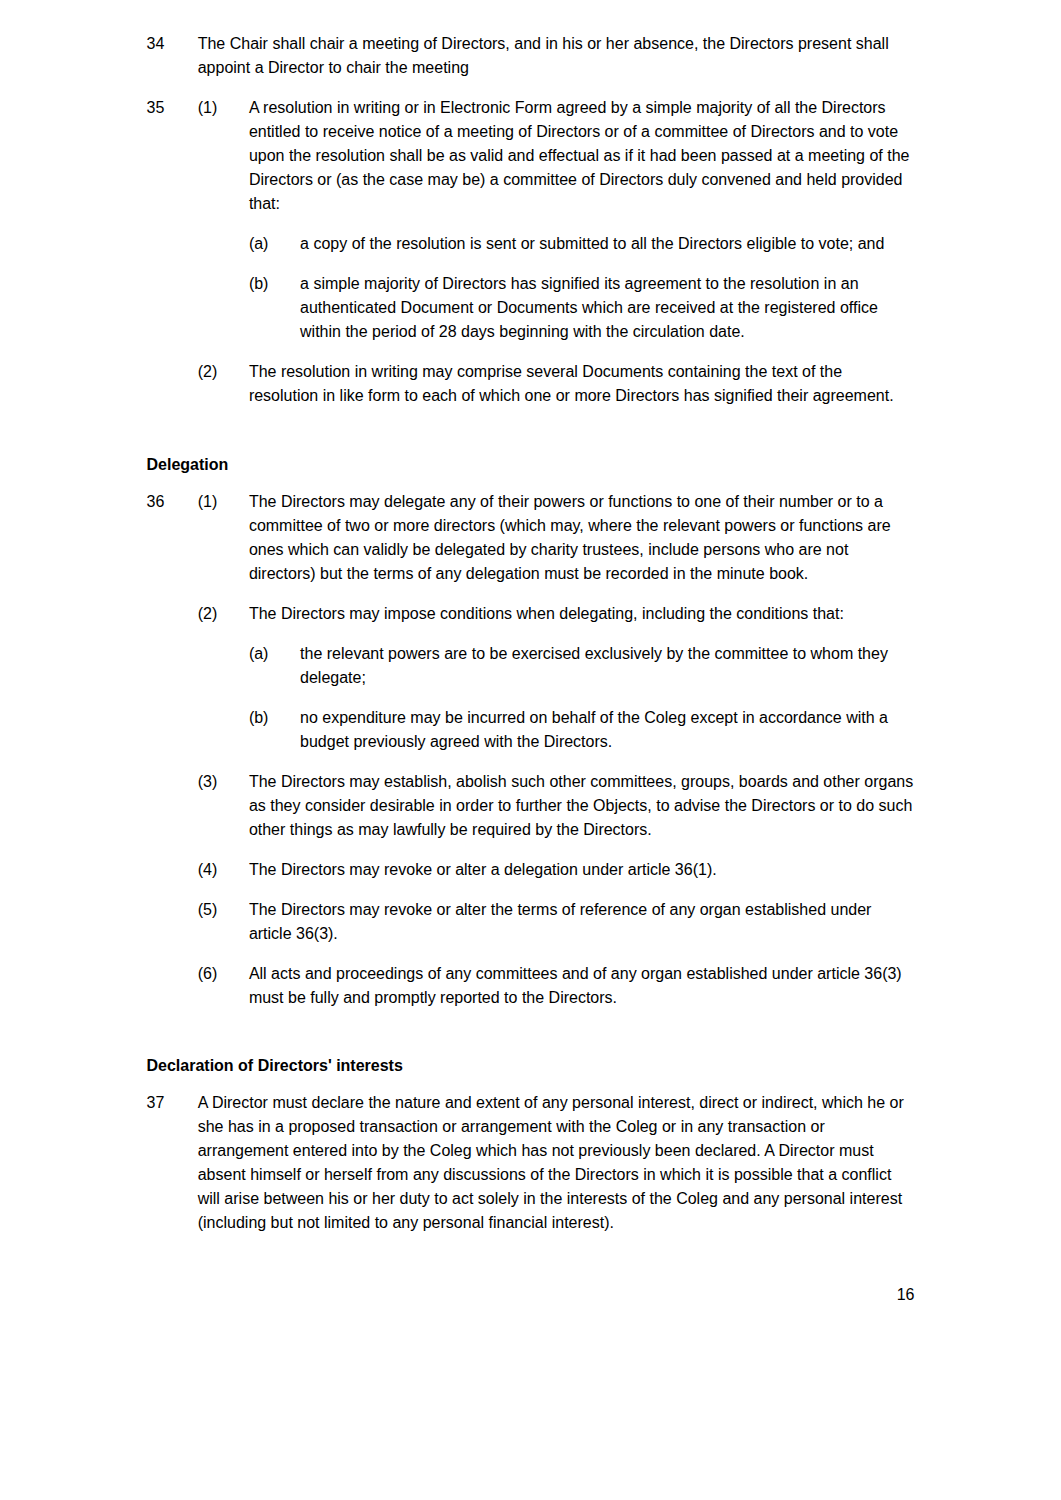34
The Chair shall chair a meeting of Directors, and in his or her absence, the Directors present shall appoint a Director to chair the meeting
35
(1)
A resolution in writing or in Electronic Form agreed by a simple majority of all the Directors entitled to receive notice of a meeting of Directors or of a committee of Directors and to vote upon the resolution shall be as valid and effectual as if it had been passed at a meeting of the Directors or (as the case may be) a committee of Directors duly convened and held provided that:
(a)
a copy of the resolution is sent or submitted to all the Directors eligible to vote; and
(b)
a simple majority of Directors has signified its agreement to the resolution in an authenticated Document or Documents which are received at the registered office within the period of 28 days beginning with the circulation date.
(2)
The resolution in writing may comprise several Documents containing the text of the resolution in like form to each of which one or more Directors has signified their agreement.
Delegation
36
(1)
The Directors may delegate any of their powers or functions to one of their number or to a committee of two or more directors (which may, where the relevant powers or functions are ones which can validly be delegated by charity trustees, include persons who are not directors) but the terms of any delegation must be recorded in the minute book.
(2)
The Directors may impose conditions when delegating, including the conditions that:
(a)
the relevant powers are to be exercised exclusively by the committee to whom they delegate;
(b)
no expenditure may be incurred on behalf of the Coleg except in accordance with a budget previously agreed with the Directors.
(3)
The Directors may establish, abolish such other committees, groups, boards and other organs as they consider desirable in order to further the Objects, to advise the Directors or to do such other things as may lawfully be required by the Directors.
(4)
The Directors may revoke or alter a delegation under article 36(1).
(5)
The Directors may revoke or alter the terms of reference of any organ established under article 36(3).
(6)
All acts and proceedings of any committees and of any organ established under article 36(3) must be fully and promptly reported to the Directors.
Declaration of Directors' interests
37
A Director must declare the nature and extent of any personal interest, direct or indirect, which he or she has in a proposed transaction or arrangement with the Coleg or in any transaction or arrangement entered into by the Coleg which has not previously been declared. A Director must absent himself or herself from any discussions of the Directors in which it is possible that a conflict will arise between his or her duty to act solely in the interests of the Coleg and any personal interest (including but not limited to any personal financial interest).
16